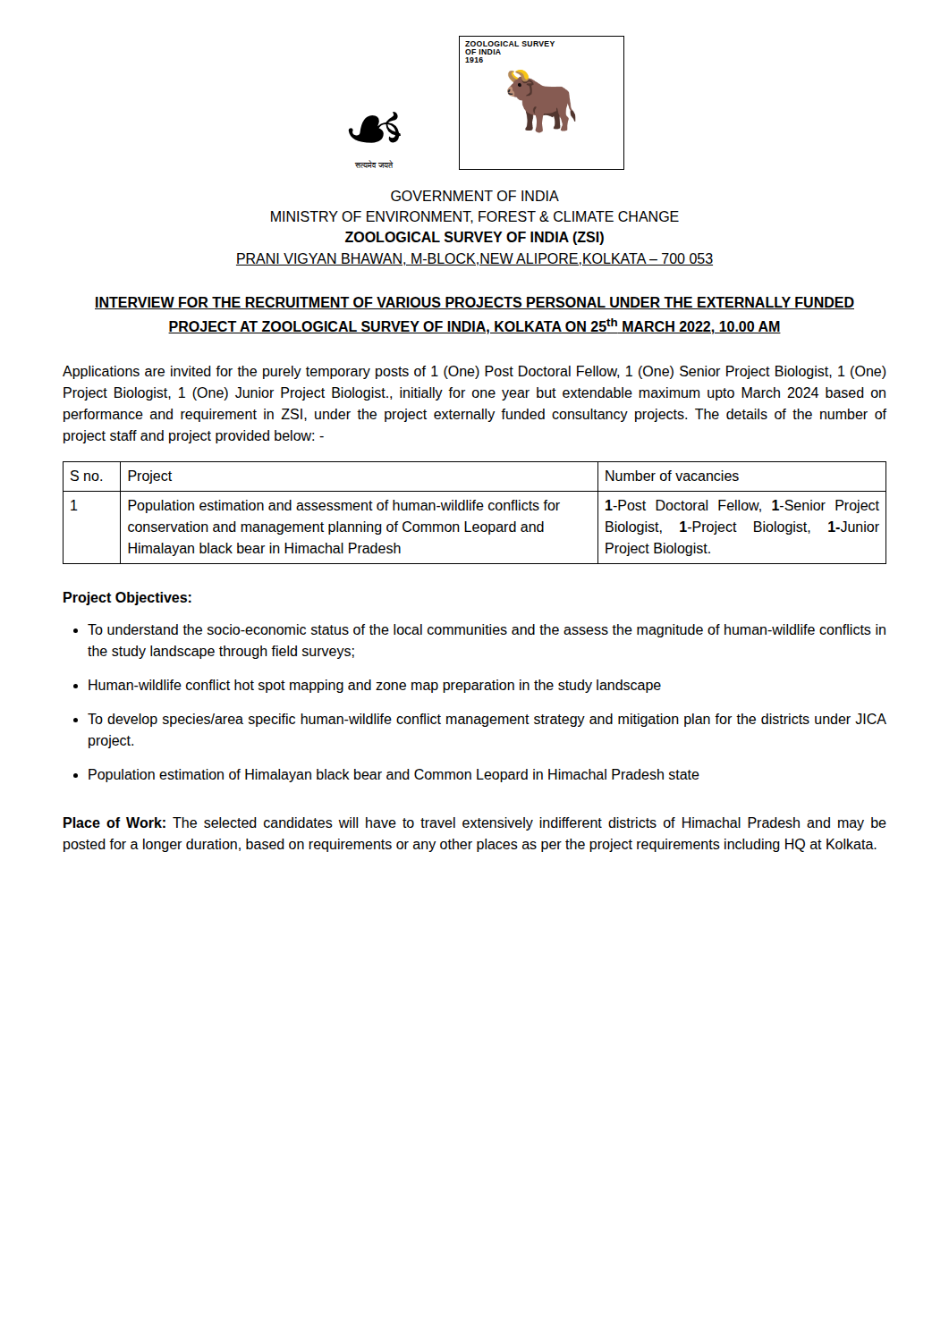☙
सत्यमेव जयते
ZOOLOGICAL SURVEY
OF INDIA
1916
🐂
GOVERNMENT OF INDIA MINISTRY OF ENVIRONMENT, FOREST & CLIMATE CHANGE ZOOLOGICAL SURVEY OF INDIA (ZSI) PRANI VIGYAN BHAWAN, M-BLOCK,NEW ALIPORE,KOLKATA – 700 053
INTERVIEW FOR THE RECRUITMENT OF VARIOUS PROJECTS PERSONAL UNDER THE EXTERNALLY FUNDED PROJECT AT ZOOLOGICAL SURVEY OF INDIA, KOLKATA ON 25th MARCH 2022, 10.00 AM
Applications are invited for the purely temporary posts of 1 (One) Post Doctoral Fellow, 1 (One) Senior Project Biologist, 1 (One) Project Biologist, 1 (One) Junior Project Biologist., initially for one year but extendable maximum upto March 2024 based on performance and requirement in ZSI, under the project externally funded consultancy projects. The details of the number of project staff and project provided below: -
| S no. | Project | Number of vacancies |
| --- | --- | --- |
| 1 | Population estimation and assessment of human-wildlife conflicts for conservation and management planning of Common Leopard and Himalayan black bear in Himachal Pradesh | 1 -Post Doctoral Fellow, 1 -Senior Project Biologist, 1 -Project Biologist, 1- Junior Project Biologist. |
Project Objectives:
To understand the socio-economic status of the local communities and the assess the magnitude of human-wildlife conflicts in the study landscape through field surveys;
Human-wildlife conflict hot spot mapping and zone map preparation in the study landscape
To develop species/area specific human-wildlife conflict management strategy and mitigation plan for the districts under JICA project.
Population estimation of Himalayan black bear and Common Leopard in Himachal Pradesh state
Place of Work: The selected candidates will have to travel extensively indifferent districts of Himachal Pradesh and may be posted for a longer duration, based on requirements or any other places as per the project requirements including HQ at Kolkata.